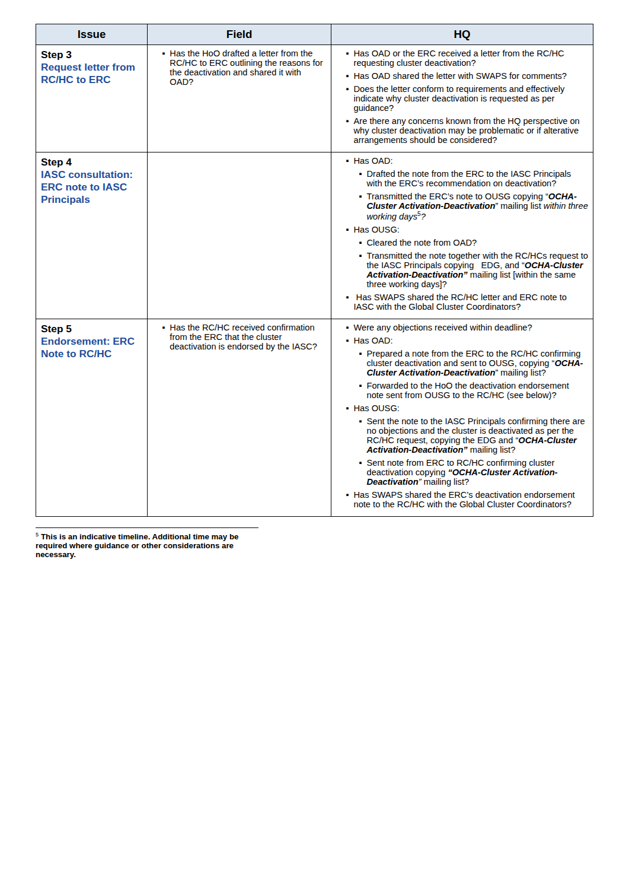| Issue | Field | HQ |
| --- | --- | --- |
| Step 3 Request letter from RC/HC to ERC | Has the HoO drafted a letter from the RC/HC to ERC outlining the reasons for the deactivation and shared it with OAD? | Has OAD or the ERC received a letter from the RC/HC requesting cluster deactivation? Has OAD shared the letter with SWAPS for comments? Does the letter conform to requirements and effectively indicate why cluster deactivation is requested as per guidance? Are there any concerns known from the HQ perspective on why cluster deactivation may be problematic or if alterative arrangements should be considered? |
| Step 4 IASC consultation: ERC note to IASC Principals | | Has OAD: Drafted the note from the ERC to the IASC Principals with the ERC’s recommendation on deactivation? Transmitted the ERC’s note to OUSG copying “ OCHA-Cluster Activation-Deactivation ” mailing list within three working days 5 ? Has OUSG: Cleared the note from OAD? Transmitted the note together with the RC/HCs request to the IASC Principals copying EDG, and “ OCHA-Cluster Activation-Deactivation” mailing list [within the same three working days]? Has SWAPS shared the RC/HC letter and ERC note to IASC with the Global Cluster Coordinators? |
| Step 5 Endorsement: ERC Note to RC/HC | Has the RC/HC received confirmation from the ERC that the cluster deactivation is endorsed by the IASC? | Were any objections received within deadline? Has OAD: Prepared a note from the ERC to the RC/HC confirming cluster deactivation and sent to OUSG, copying “ OCHA-Cluster Activation-Deactivation ” mailing list? Forwarded to the HoO the deactivation endorsement note sent from OUSG to the RC/HC (see below)? Has OUSG: Sent the note to the IASC Principals confirming there are no objections and the cluster is deactivated as per the RC/HC request, copying the EDG and “ OCHA-Cluster Activation-Deactivation” mailing list? Sent note from ERC to RC/HC confirming cluster deactivation copying “OCHA-Cluster Activation-Deactivation ” mailing list? Has SWAPS shared the ERC’s deactivation endorsement note to the RC/HC with the Global Cluster Coordinators? |
5 This is an indicative timeline. Additional time may be required where guidance or other considerations are necessary.